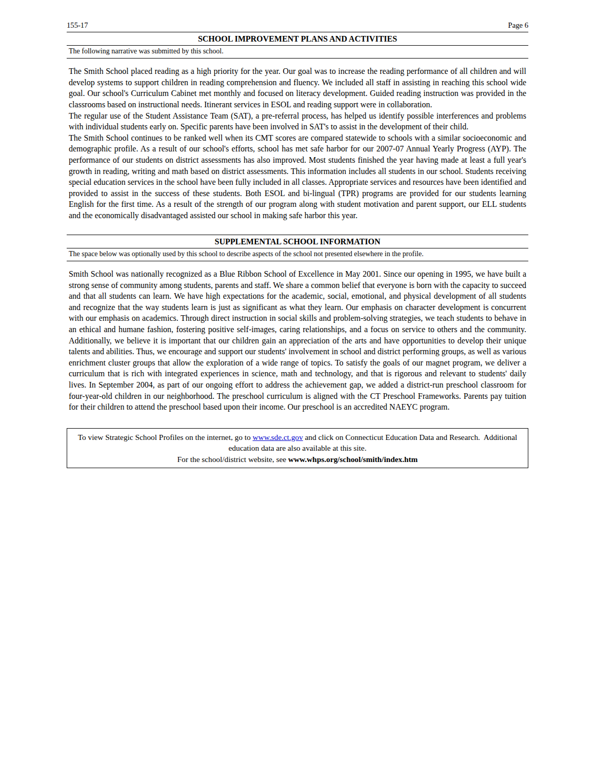155-17 Page 6
SCHOOL IMPROVEMENT PLANS AND ACTIVITIES
The following narrative was submitted by this school.
The Smith School placed reading as a high priority for the year. Our goal was to increase the reading performance of all children and will develop systems to support children in reading comprehension and fluency. We included all staff in assisting in reaching this school wide goal. Our school's Curriculum Cabinet met monthly and focused on literacy development. Guided reading instruction was provided in the classrooms based on instructional needs. Itinerant services in ESOL and reading support were in collaboration.
The regular use of the Student Assistance Team (SAT), a pre-referral process, has helped us identify possible interferences and problems with individual students early on. Specific parents have been involved in SAT's to assist in the development of their child.
The Smith School continues to be ranked well when its CMT scores are compared statewide to schools with a similar socioeconomic and demographic profile. As a result of our school's efforts, school has met safe harbor for our 2007-07 Annual Yearly Progress (AYP). The performance of our students on district assessments has also improved. Most students finished the year having made at least a full year's growth in reading, writing and math based on district assessments. This information includes all students in our school. Students receiving special education services in the school have been fully included in all classes. Appropriate services and resources have been identified and provided to assist in the success of these students. Both ESOL and bi-lingual (TPR) programs are provided for our students learning English for the first time. As a result of the strength of our program along with student motivation and parent support, our ELL students and the economically disadvantaged assisted our school in making safe harbor this year.
SUPPLEMENTAL SCHOOL INFORMATION
The space below was optionally used by this school to describe aspects of the school not presented elsewhere in the profile.
Smith School was nationally recognized as a Blue Ribbon School of Excellence in May 2001. Since our opening in 1995, we have built a strong sense of community among students, parents and staff. We share a common belief that everyone is born with the capacity to succeed and that all students can learn. We have high expectations for the academic, social, emotional, and physical development of all students and recognize that the way students learn is just as significant as what they learn. Our emphasis on character development is concurrent with our emphasis on academics. Through direct instruction in social skills and problem-solving strategies, we teach students to behave in an ethical and humane fashion, fostering positive self-images, caring relationships, and a focus on service to others and the community. Additionally, we believe it is important that our children gain an appreciation of the arts and have opportunities to develop their unique talents and abilities. Thus, we encourage and support our students' involvement in school and district performing groups, as well as various enrichment cluster groups that allow the exploration of a wide range of topics. To satisfy the goals of our magnet program, we deliver a curriculum that is rich with integrated experiences in science, math and technology, and that is rigorous and relevant to students' daily lives. In September 2004, as part of our ongoing effort to address the achievement gap, we added a district-run preschool classroom for four-year-old children in our neighborhood. The preschool curriculum is aligned with the CT Preschool Frameworks. Parents pay tuition for their children to attend the preschool based upon their income. Our preschool is an accredited NAEYC program.
To view Strategic School Profiles on the internet, go to www.sde.ct.gov and click on Connecticut Education Data and Research. Additional education data are also available at this site.
For the school/district website, see www.whps.org/school/smith/index.htm